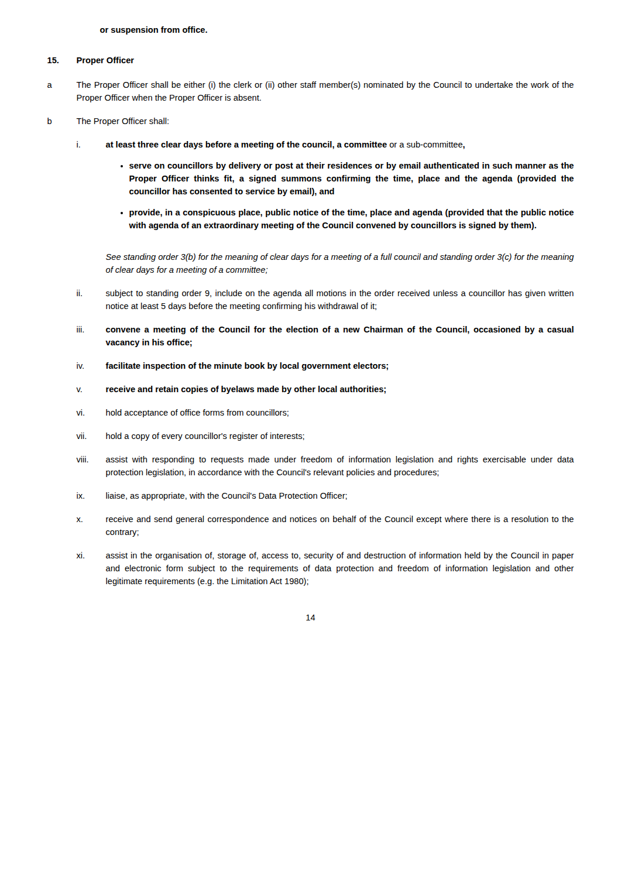or suspension from office.
15.
Proper Officer
a
The Proper Officer shall be either (i) the clerk or (ii) other staff member(s) nominated by the Council to undertake the work of the Proper Officer when the Proper Officer is absent.
b
The Proper Officer shall:
i.
at least three clear days before a meeting of the council, a committee or a sub-committee,
serve on councillors by delivery or post at their residences or by email authenticated in such manner as the Proper Officer thinks fit, a signed summons confirming the time, place and the agenda (provided the councillor has consented to service by email), and
provide, in a conspicuous place, public notice of the time, place and agenda (provided that the public notice with agenda of an extraordinary meeting of the Council convened by councillors is signed by them).
See standing order 3(b) for the meaning of clear days for a meeting of a full council and standing order 3(c) for the meaning of clear days for a meeting of a committee;
ii.
subject to standing order 9, include on the agenda all motions in the order received unless a councillor has given written notice at least 5 days before the meeting confirming his withdrawal of it;
iii.
convene a meeting of the Council for the election of a new Chairman of the Council, occasioned by a casual vacancy in his office;
iv.
facilitate inspection of the minute book by local government electors;
v.
receive and retain copies of byelaws made by other local authorities;
vi.
hold acceptance of office forms from councillors;
vii.
hold a copy of every councillor's register of interests;
viii.
assist with responding to requests made under freedom of information legislation and rights exercisable under data protection legislation, in accordance with the Council's relevant policies and procedures;
ix.
liaise, as appropriate, with the Council's Data Protection Officer;
x.
receive and send general correspondence and notices on behalf of the Council except where there is a resolution to the contrary;
xi.
assist in the organisation of, storage of, access to, security of and destruction of information held by the Council in paper and electronic form subject to the requirements of data protection and freedom of information legislation and other legitimate requirements (e.g. the Limitation Act 1980);
14